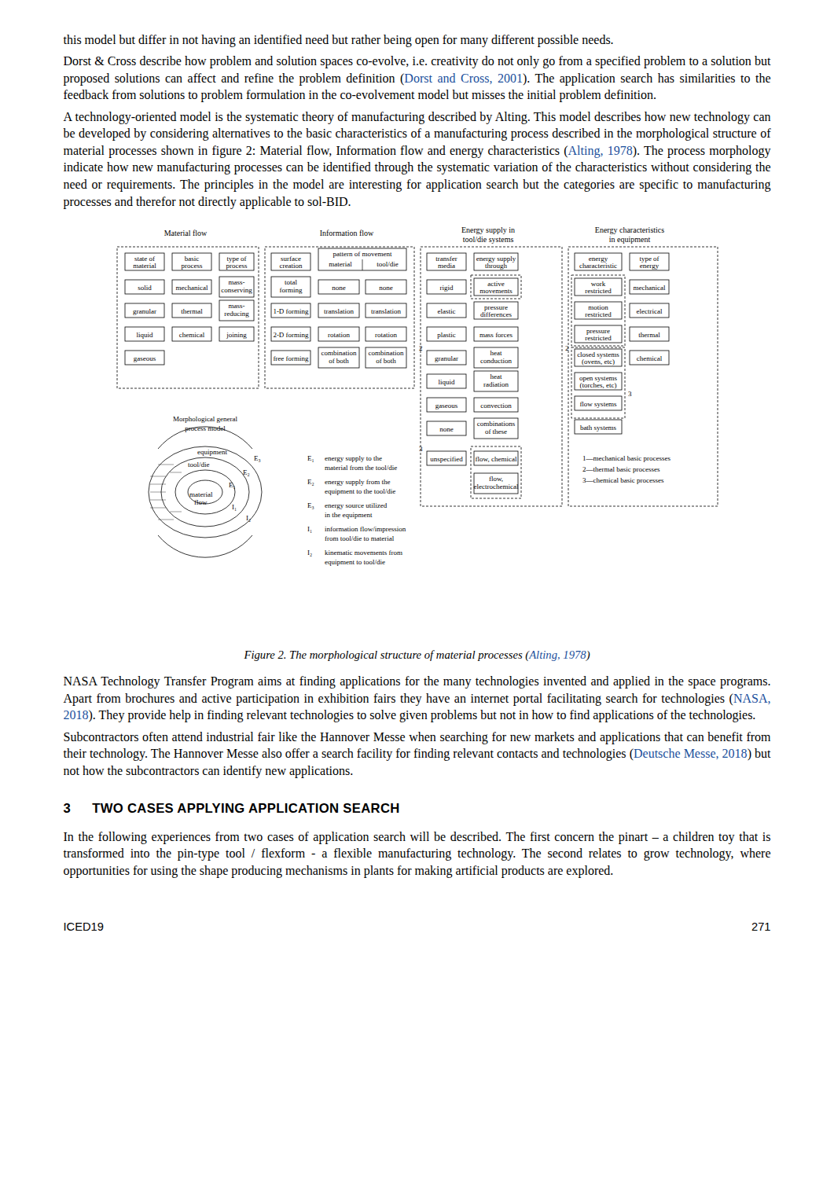this model but differ in not having an identified need but rather being open for many different possible needs.
Dorst & Cross describe how problem and solution spaces co-evolve, i.e. creativity do not only go from a specified problem to a solution but proposed solutions can affect and refine the problem definition (Dorst and Cross, 2001). The application search has similarities to the feedback from solutions to problem formulation in the co-evolvement model but misses the initial problem definition.
A technology-oriented model is the systematic theory of manufacturing described by Alting. This model describes how new technology can be developed by considering alternatives to the basic characteristics of a manufacturing process described in the morphological structure of material processes shown in figure 2: Material flow, Information flow and energy characteristics (Alting, 1978). The process morphology indicate how new manufacturing processes can be identified through the systematic variation of the characteristics without considering the need or requirements. The principles in the model are interesting for application search but the categories are specific to manufacturing processes and therefor not directly applicable to sol-BID.
Material flow Information flow Energy supply in tool/die systems Energy characteristics in equipment state of material basic process type of process solid mechanical mass- conserving granular thermal mass- reducing liquid chemical joining gaseous surface creation pattern of movement material tool/die total forming none none 1-D forming translation translation 2-D forming rotation rotation free forming combination of both combination of both transfer media energy supply through rigid active movements elastic pressure differences plastic mass forces granular heat conduction 2 liquid heat radiation gaseous convection none combinations of these unspecified flow, chemical flow, electrochemical 3 energy characteristic type of energy work restricted mechanical motion restricted electrical pressure restricted thermal closed systems (ovens, etc) chemical 2 open systems (torches, etc) flow systems 3 bath systems 1—mechanical basic processes 2—thermal basic processes 3—chemical basic processes Morphological general process model equipment tool/die material flow E₃ E₂ E₁ I₁ I₂ E₁ energy supply to the material from the tool/die E₂ energy supply from the equipment to the tool/die E₃ energy source utilized in the equipment I₁ information flow/impression from tool/die to material I₂ kinematic movements from equipment to tool/die
Figure 2. The morphological structure of material processes (Alting, 1978)
NASA Technology Transfer Program aims at finding applications for the many technologies invented and applied in the space programs. Apart from brochures and active participation in exhibition fairs they have an internet portal facilitating search for technologies (NASA, 2018). They provide help in finding relevant technologies to solve given problems but not in how to find applications of the technologies.
Subcontractors often attend industrial fair like the Hannover Messe when searching for new markets and applications that can benefit from their technology. The Hannover Messe also offer a search facility for finding relevant contacts and technologies (Deutsche Messe, 2018) but not how the subcontractors can identify new applications.
3 TWO CASES APPLYING APPLICATION SEARCH
In the following experiences from two cases of application search will be described. The first concern the pinart – a children toy that is transformed into the pin-type tool / flexform - a flexible manufacturing technology. The second relates to grow technology, where opportunities for using the shape producing mechanisms in plants for making artificial products are explored.
ICED19 271